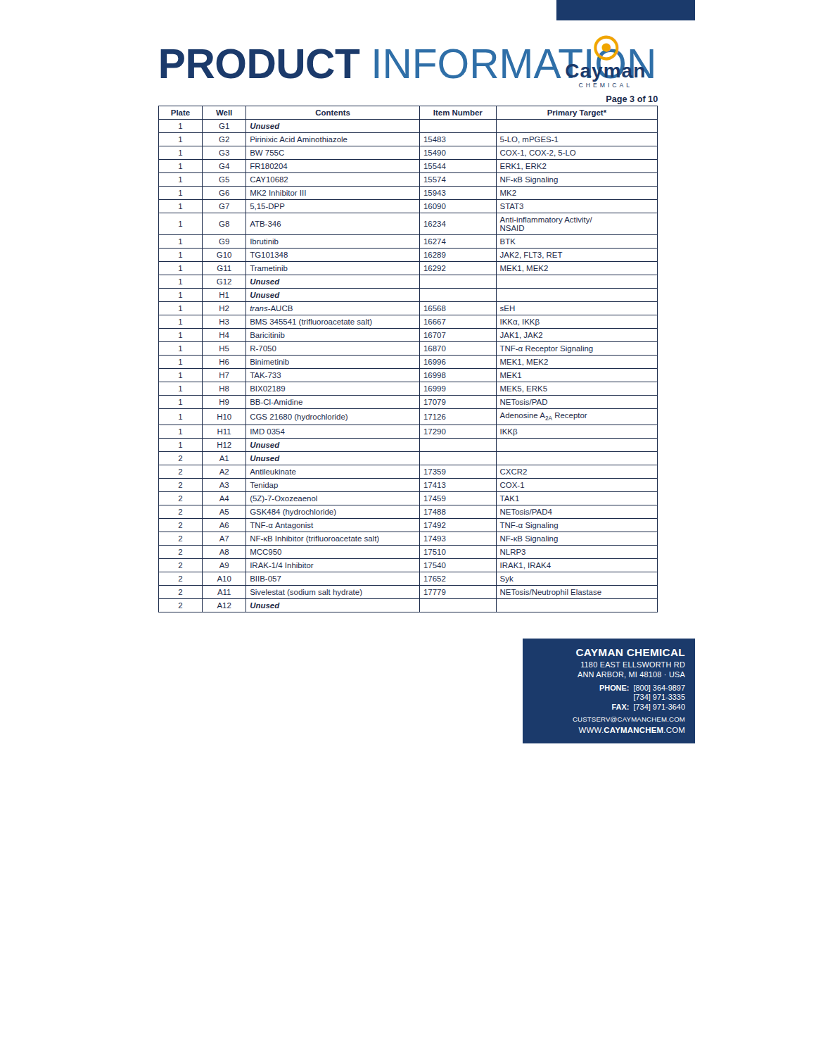PRODUCT INFORMATION
⦿
Cayman
CHEMICAL
Page 3 of 10
| Plate | Well | Contents | Item Number | Primary Target* |
| --- | --- | --- | --- | --- |
| 1 | G1 | Unused | | |
| 1 | G2 | Pirinixic Acid Aminothiazole | 15483 | 5-LO, mPGES-1 |
| 1 | G3 | BW 755C | 15490 | COX-1, COX-2, 5-LO |
| 1 | G4 | FR180204 | 15544 | ERK1, ERK2 |
| 1 | G5 | CAY10682 | 15574 | NF-κB Signaling |
| 1 | G6 | MK2 Inhibitor III | 15943 | MK2 |
| 1 | G7 | 5,15-DPP | 16090 | STAT3 |
| 1 | G8 | ATB-346 | 16234 | Anti-inflammatory Activity/ NSAID |
| 1 | G9 | Ibrutinib | 16274 | BTK |
| 1 | G10 | TG101348 | 16289 | JAK2, FLT3, RET |
| 1 | G11 | Trametinib | 16292 | MEK1, MEK2 |
| 1 | G12 | Unused | | |
| 1 | H1 | Unused | | |
| 1 | H2 | trans -AUCB | 16568 | sEH |
| 1 | H3 | BMS 345541 (trifluoroacetate salt) | 16667 | IKKα, IKKβ |
| 1 | H4 | Baricitinib | 16707 | JAK1, JAK2 |
| 1 | H5 | R-7050 | 16870 | TNF-α Receptor Signaling |
| 1 | H6 | Binimetinib | 16996 | MEK1, MEK2 |
| 1 | H7 | TAK-733 | 16998 | MEK1 |
| 1 | H8 | BIX02189 | 16999 | MEK5, ERK5 |
| 1 | H9 | BB-Cl-Amidine | 17079 | NETosis/PAD |
| 1 | H10 | CGS 21680 (hydrochloride) | 17126 | Adenosine A 2A Receptor |
| 1 | H11 | IMD 0354 | 17290 | IKKβ |
| 1 | H12 | Unused | | |
| 2 | A1 | Unused | | |
| 2 | A2 | Antileukinate | 17359 | CXCR2 |
| 2 | A3 | Tenidap | 17413 | COX-1 |
| 2 | A4 | (5Z)-7-Oxozeaenol | 17459 | TAK1 |
| 2 | A5 | GSK484 (hydrochloride) | 17488 | NETosis/PAD4 |
| 2 | A6 | TNF-α Antagonist | 17492 | TNF-α Signaling |
| 2 | A7 | NF-κB Inhibitor (trifluoroacetate salt) | 17493 | NF-κB Signaling |
| 2 | A8 | MCC950 | 17510 | NLRP3 |
| 2 | A9 | IRAK-1/4 Inhibitor | 17540 | IRAK1, IRAK4 |
| 2 | A10 | BIIB-057 | 17652 | Syk |
| 2 | A11 | Sivelestat (sodium salt hydrate) | 17779 | NETosis/Neutrophil Elastase |
| 2 | A12 | Unused | | |
CAYMAN CHEMICAL
1180 EAST ELLSWORTH RD
ANN ARBOR, MI 48108 · USA
PHONE: [800] 364-9897
[734] 971-3335
FAX: [734] 971-3640
CUSTSERV@CAYMANCHEM.COM
WWW.CAYMANCHEM.COM